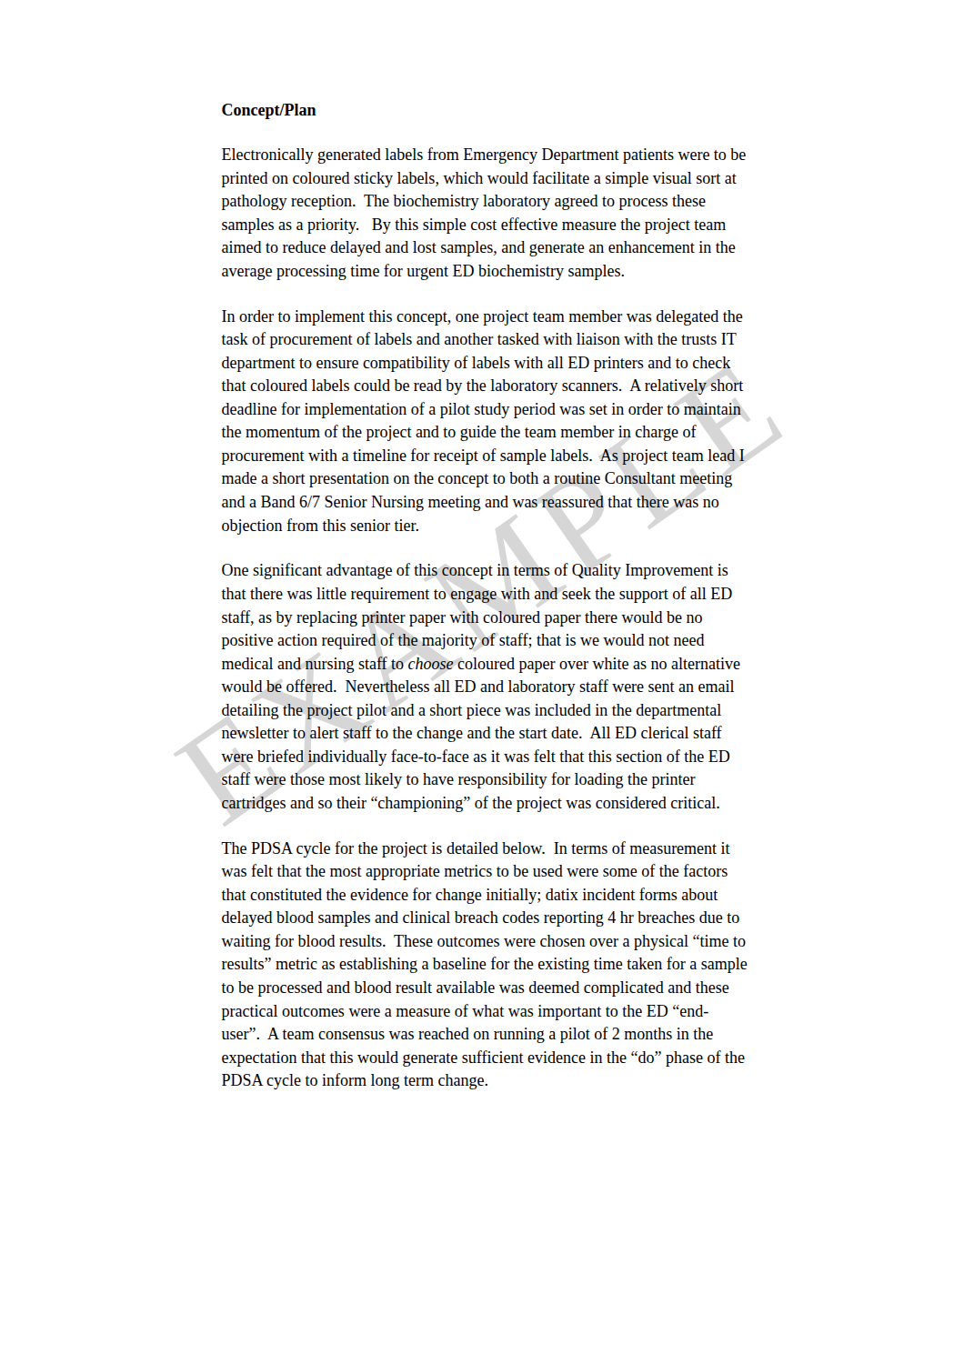EXAMPLE
Concept/Plan
Electronically generated labels from Emergency Department patients were to be printed on coloured sticky labels, which would facilitate a simple visual sort at pathology reception. The biochemistry laboratory agreed to process these samples as a priority. By this simple cost effective measure the project team aimed to reduce delayed and lost samples, and generate an enhancement in the average processing time for urgent ED biochemistry samples.
In order to implement this concept, one project team member was delegated the task of procurement of labels and another tasked with liaison with the trusts IT department to ensure compatibility of labels with all ED printers and to check that coloured labels could be read by the laboratory scanners. A relatively short deadline for implementation of a pilot study period was set in order to maintain the momentum of the project and to guide the team member in charge of procurement with a timeline for receipt of sample labels. As project team lead I made a short presentation on the concept to both a routine Consultant meeting and a Band 6/7 Senior Nursing meeting and was reassured that there was no objection from this senior tier.
One significant advantage of this concept in terms of Quality Improvement is that there was little requirement to engage with and seek the support of all ED staff, as by replacing printer paper with coloured paper there would be no positive action required of the majority of staff; that is we would not need medical and nursing staff to choose coloured paper over white as no alternative would be offered. Nevertheless all ED and laboratory staff were sent an email detailing the project pilot and a short piece was included in the departmental newsletter to alert staff to the change and the start date. All ED clerical staff were briefed individually face-to-face as it was felt that this section of the ED staff were those most likely to have responsibility for loading the printer cartridges and so their “championing” of the project was considered critical.
The PDSA cycle for the project is detailed below. In terms of measurement it was felt that the most appropriate metrics to be used were some of the factors that constituted the evidence for change initially; datix incident forms about delayed blood samples and clinical breach codes reporting 4 hr breaches due to waiting for blood results. These outcomes were chosen over a physical “time to results” metric as establishing a baseline for the existing time taken for a sample to be processed and blood result available was deemed complicated and these practical outcomes were a measure of what was important to the ED “end-user”. A team consensus was reached on running a pilot of 2 months in the expectation that this would generate sufficient evidence in the “do” phase of the PDSA cycle to inform long term change.